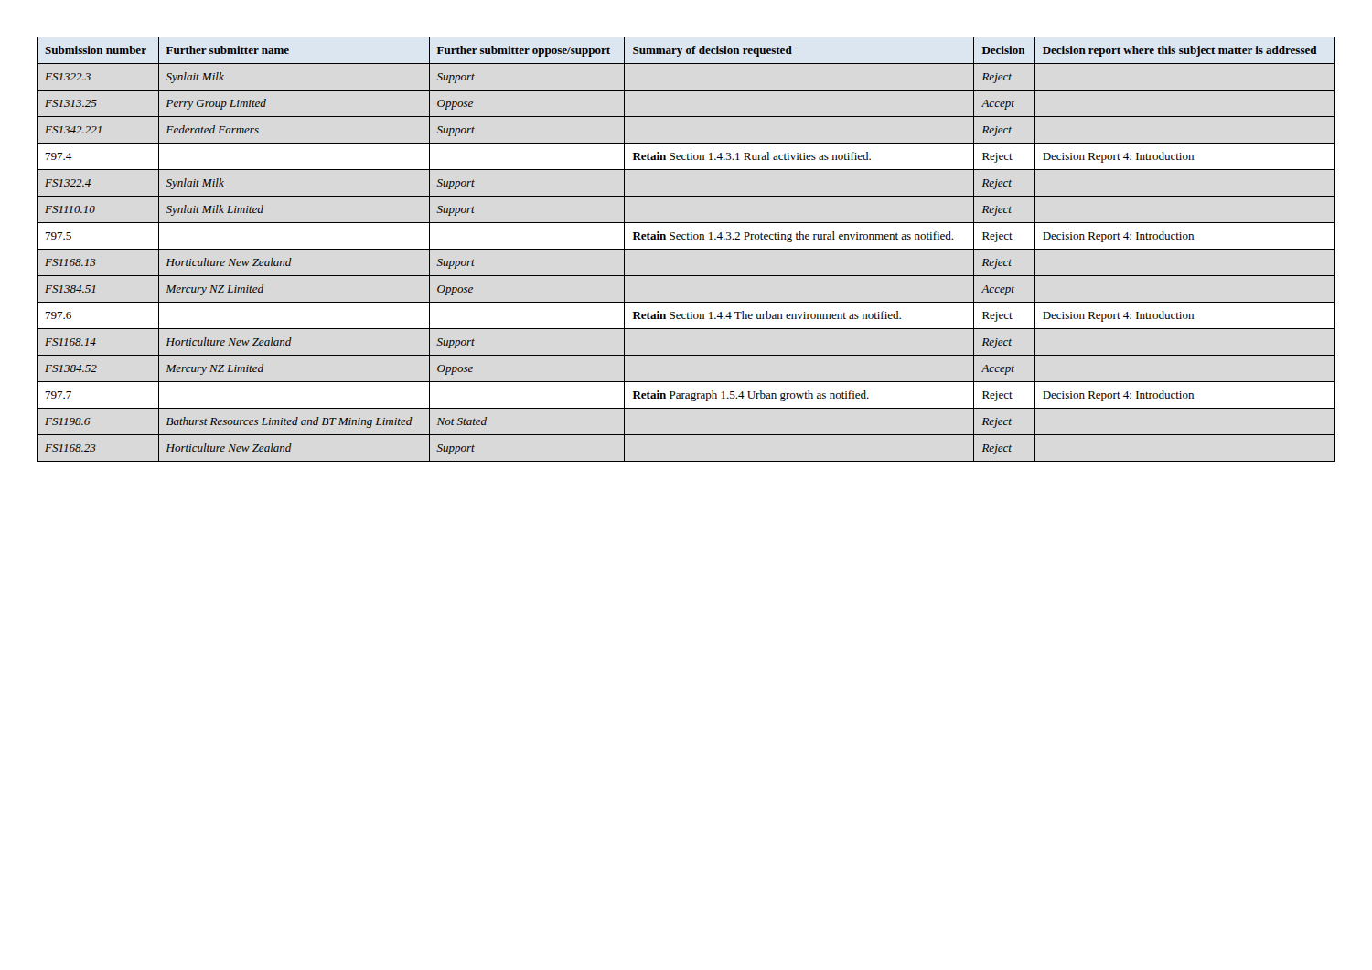| Submission number | Further submitter name | Further submitter oppose/support | Summary of decision requested | Decision | Decision report where this subject matter is addressed |
| --- | --- | --- | --- | --- | --- |
| FS1322.3 | Synlait Milk | Support | | Reject | |
| FS1313.25 | Perry Group Limited | Oppose | | Accept | |
| FS1342.221 | Federated Farmers | Support | | Reject | |
| 797.4 | | | Retain Section 1.4.3.1 Rural activities as notified. | Reject | Decision Report 4: Introduction |
| FS1322.4 | Synlait Milk | Support | | Reject | |
| FS1110.10 | Synlait Milk Limited | Support | | Reject | |
| 797.5 | | | Retain Section 1.4.3.2 Protecting the rural environment as notified. | Reject | Decision Report 4: Introduction |
| FS1168.13 | Horticulture New Zealand | Support | | Reject | |
| FS1384.51 | Mercury NZ Limited | Oppose | | Accept | |
| 797.6 | | | Retain Section 1.4.4 The urban environment as notified. | Reject | Decision Report 4: Introduction |
| FS1168.14 | Horticulture New Zealand | Support | | Reject | |
| FS1384.52 | Mercury NZ Limited | Oppose | | Accept | |
| 797.7 | | | Retain Paragraph 1.5.4 Urban growth as notified. | Reject | Decision Report 4: Introduction |
| FS1198.6 | Bathurst Resources Limited and BT Mining Limited | Not Stated | | Reject | |
| FS1168.23 | Horticulture New Zealand | Support | | Reject | |